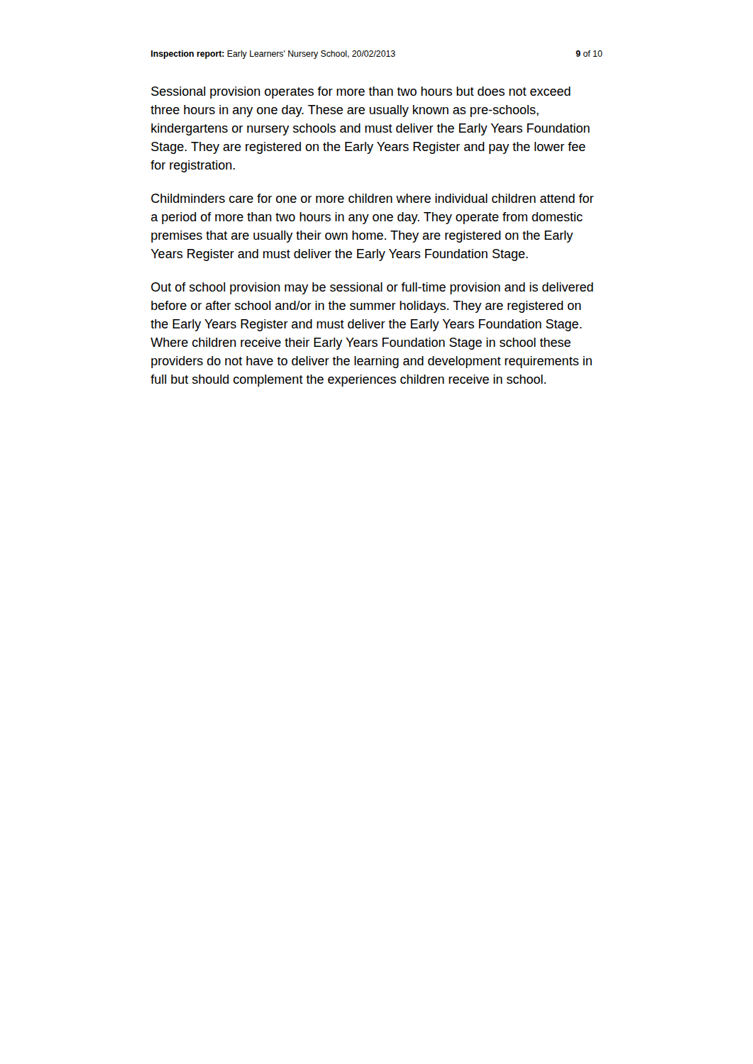Inspection report: Early Learners' Nursery School, 20/02/2013 9 of 10
Sessional provision operates for more than two hours but does not exceed three hours in any one day. These are usually known as pre-schools, kindergartens or nursery schools and must deliver the Early Years Foundation Stage. They are registered on the Early Years Register and pay the lower fee for registration.
Childminders care for one or more children where individual children attend for a period of more than two hours in any one day. They operate from domestic premises that are usually their own home. They are registered on the Early Years Register and must deliver the Early Years Foundation Stage.
Out of school provision may be sessional or full-time provision and is delivered before or after school and/or in the summer holidays. They are registered on the Early Years Register and must deliver the Early Years Foundation Stage. Where children receive their Early Years Foundation Stage in school these providers do not have to deliver the learning and development requirements in full but should complement the experiences children receive in school.